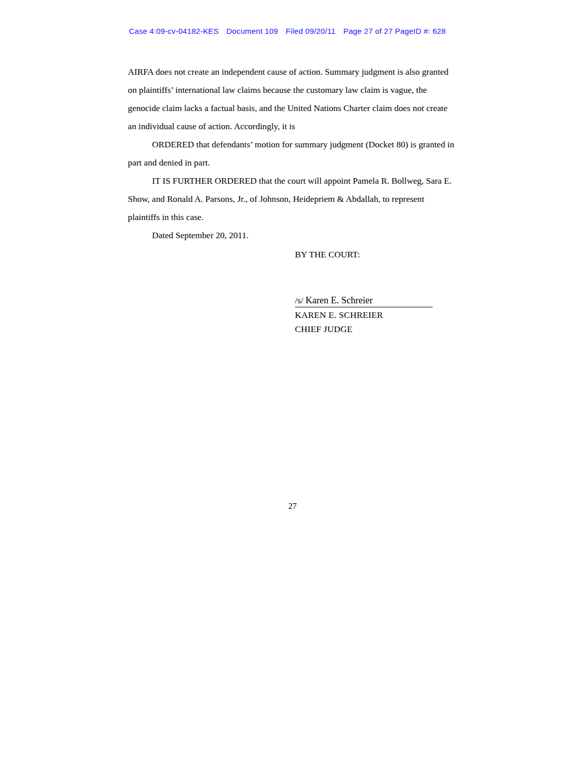Case 4:09-cv-04182-KES Document 109 Filed 09/20/11 Page 27 of 27 PageID #: 628
AIRFA does not create an independent cause of action. Summary judgment is also granted on plaintiffs’ international law claims because the customary law claim is vague, the genocide claim lacks a factual basis, and the United Nations Charter claim does not create an individual cause of action. Accordingly, it is
ORDERED that defendants’ motion for summary judgment (Docket 80) is granted in part and denied in part.
IT IS FURTHER ORDERED that the court will appoint Pamela R. Bollweg, Sara E. Show, and Ronald A. Parsons, Jr., of Johnson, Heidepriem & Abdallah, to represent plaintiffs in this case.
Dated September 20, 2011.
BY THE COURT:
/s/ Karen E. Schreier
KAREN E. SCHREIER
CHIEF JUDGE
27